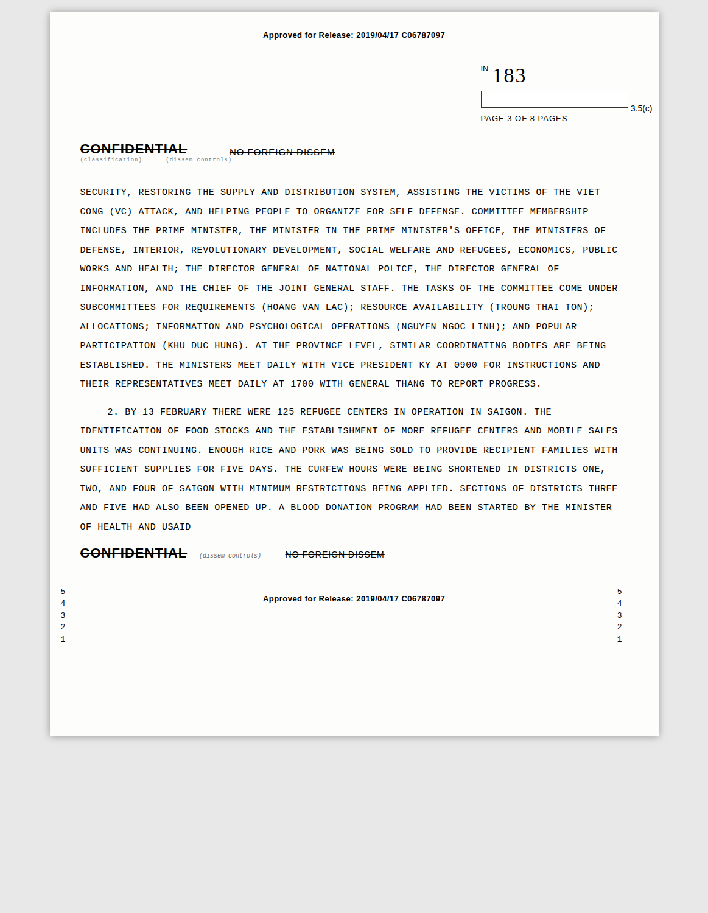Approved for Release: 2019/04/17 C06787097
3.5(c)
IN 183
PAGE 3 OF 8 PAGES
CONFIDENTIAL NO FOREIGN DISSEM (classification) (dissem controls)
SECURITY, RESTORING THE SUPPLY AND DISTRIBUTION SYSTEM, ASSISTING THE VICTIMS OF THE VIET CONG (VC) ATTACK, AND HELPING PEOPLE TO ORGANIZE FOR SELF DEFENSE. COMMITTEE MEMBERSHIP INCLUDES THE PRIME MINISTER, THE MINISTER IN THE PRIME MINISTER'S OFFICE, THE MINISTERS OF DEFENSE, INTERIOR, REVOLUTIONARY DEVELOPMENT, SOCIAL WELFARE AND REFUGEES, ECONOMICS, PUBLIC WORKS AND HEALTH; THE DIRECTOR GENERAL OF NATIONAL POLICE, THE DIRECTOR GENERAL OF INFORMATION, AND THE CHIEF OF THE JOINT GENERAL STAFF. THE TASKS OF THE COMMITTEE COME UNDER SUBCOMMITTEES FOR REQUIREMENTS (HOANG VAN LAC); RESOURCE AVAILABILITY (TROUNG THAI TON); ALLOCATIONS; INFORMATION AND PSYCHOLOGICAL OPERATIONS (NGUYEN NGOC LINH); AND POPULAR PARTICIPATION (KHU DUC HUNG). AT THE PROVINCE LEVEL, SIMILAR COORDINATING BODIES ARE BEING ESTABLISHED. THE MINISTERS MEET DAILY WITH VICE PRESIDENT KY AT 0900 FOR INSTRUCTIONS AND THEIR REPRESENTATIVES MEET DAILY AT 1700 WITH GENERAL THANG TO REPORT PROGRESS.
2. BY 13 FEBRUARY THERE WERE 125 REFUGEE CENTERS IN OPERATION IN SAIGON. THE IDENTIFICATION OF FOOD STOCKS AND THE ESTABLISHMENT OF MORE REFUGEE CENTERS AND MOBILE SALES UNITS WAS CONTINUING. ENOUGH RICE AND PORK WAS BEING SOLD TO PROVIDE RECIPIENT FAMILIES WITH SUFFICIENT SUPPLIES FOR FIVE DAYS. THE CURFEW HOURS WERE BEING SHORTENED IN DISTRICTS ONE, TWO, AND FOUR OF SAIGON WITH MINIMUM RESTRICTIONS BEING APPLIED. SECTIONS OF DISTRICTS THREE AND FIVE HAD ALSO BEEN OPENED UP. A BLOOD DONATION PROGRAM HAD BEEN STARTED BY THE MINISTER OF HEALTH AND USAID
5
4
3
2
1
5
4
3
2
1
CONFIDENTIAL (dissem controls) NO FOREIGN DISSEM
Approved for Release: 2019/04/17 C06787097